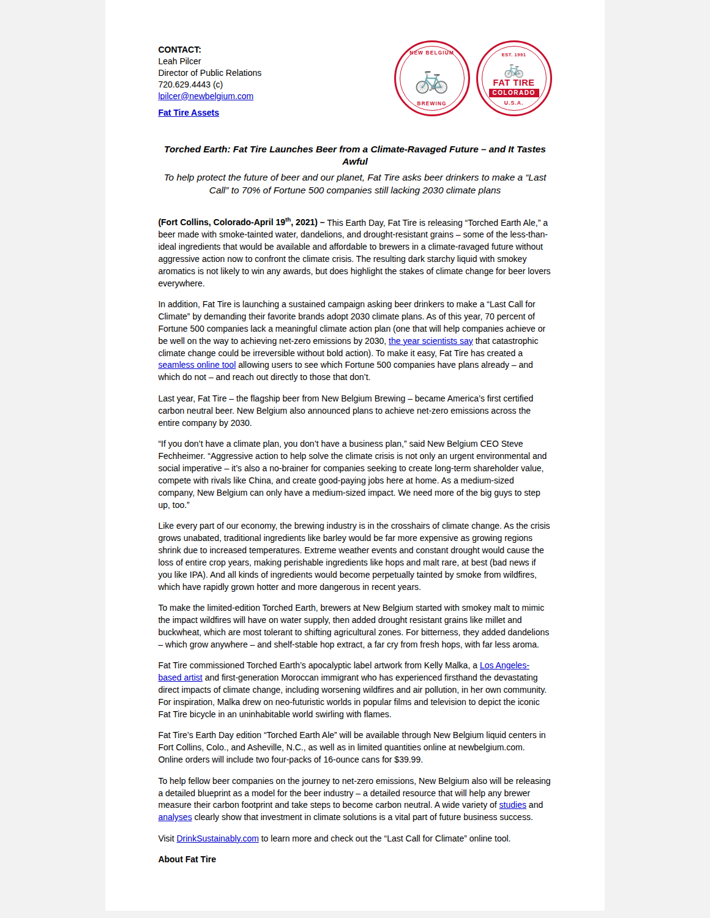CONTACT:
Leah Pilcer
Director of Public Relations
720.629.4443 (c)
lpilcer@newbelgium.com
Fat Tire Assets
NEW BELGIUM
🚲
BREWING
EST. 1991
🚲
FAT TIRE
COLORADO
U.S.A.
Torched Earth: Fat Tire Launches Beer from a Climate-Ravaged Future – and It Tastes Awful
To help protect the future of beer and our planet, Fat Tire asks beer drinkers to make a “Last Call” to 70% of Fortune 500 companies still lacking 2030 climate plans
(Fort Collins, Colorado-April 19th, 2021) – This Earth Day, Fat Tire is releasing “Torched Earth Ale,” a beer made with smoke-tainted water, dandelions, and drought-resistant grains – some of the less-than-ideal ingredients that would be available and affordable to brewers in a climate-ravaged future without aggressive action now to confront the climate crisis. The resulting dark starchy liquid with smokey aromatics is not likely to win any awards, but does highlight the stakes of climate change for beer lovers everywhere.
In addition, Fat Tire is launching a sustained campaign asking beer drinkers to make a “Last Call for Climate” by demanding their favorite brands adopt 2030 climate plans. As of this year, 70 percent of Fortune 500 companies lack a meaningful climate action plan (one that will help companies achieve or be well on the way to achieving net-zero emissions by 2030, the year scientists say that catastrophic climate change could be irreversible without bold action). To make it easy, Fat Tire has created a seamless online tool allowing users to see which Fortune 500 companies have plans already – and which do not – and reach out directly to those that don’t.
Last year, Fat Tire – the flagship beer from New Belgium Brewing – became America’s first certified carbon neutral beer. New Belgium also announced plans to achieve net-zero emissions across the entire company by 2030.
“If you don’t have a climate plan, you don’t have a business plan,” said New Belgium CEO Steve Fechheimer. “Aggressive action to help solve the climate crisis is not only an urgent environmental and social imperative – it’s also a no-brainer for companies seeking to create long-term shareholder value, compete with rivals like China, and create good-paying jobs here at home. As a medium-sized company, New Belgium can only have a medium-sized impact. We need more of the big guys to step up, too.”
Like every part of our economy, the brewing industry is in the crosshairs of climate change. As the crisis grows unabated, traditional ingredients like barley would be far more expensive as growing regions shrink due to increased temperatures. Extreme weather events and constant drought would cause the loss of entire crop years, making perishable ingredients like hops and malt rare, at best (bad news if you like IPA). And all kinds of ingredients would become perpetually tainted by smoke from wildfires, which have rapidly grown hotter and more dangerous in recent years.
To make the limited-edition Torched Earth, brewers at New Belgium started with smokey malt to mimic the impact wildfires will have on water supply, then added drought resistant grains like millet and buckwheat, which are most tolerant to shifting agricultural zones. For bitterness, they added dandelions – which grow anywhere – and shelf-stable hop extract, a far cry from fresh hops, with far less aroma.
Fat Tire commissioned Torched Earth’s apocalyptic label artwork from Kelly Malka, a Los Angeles-based artist and first-generation Moroccan immigrant who has experienced firsthand the devastating direct impacts of climate change, including worsening wildfires and air pollution, in her own community. For inspiration, Malka drew on neo-futuristic worlds in popular films and television to depict the iconic Fat Tire bicycle in an uninhabitable world swirling with flames.
Fat Tire’s Earth Day edition “Torched Earth Ale” will be available through New Belgium liquid centers in Fort Collins, Colo., and Asheville, N.C., as well as in limited quantities online at newbelgium.com. Online orders will include two four-packs of 16-ounce cans for $39.99.
To help fellow beer companies on the journey to net-zero emissions, New Belgium also will be releasing a detailed blueprint as a model for the beer industry – a detailed resource that will help any brewer measure their carbon footprint and take steps to become carbon neutral. A wide variety of studies and analyses clearly show that investment in climate solutions is a vital part of future business success.
Visit DrinkSustainably.com to learn more and check out the “Last Call for Climate” online tool.
About Fat Tire